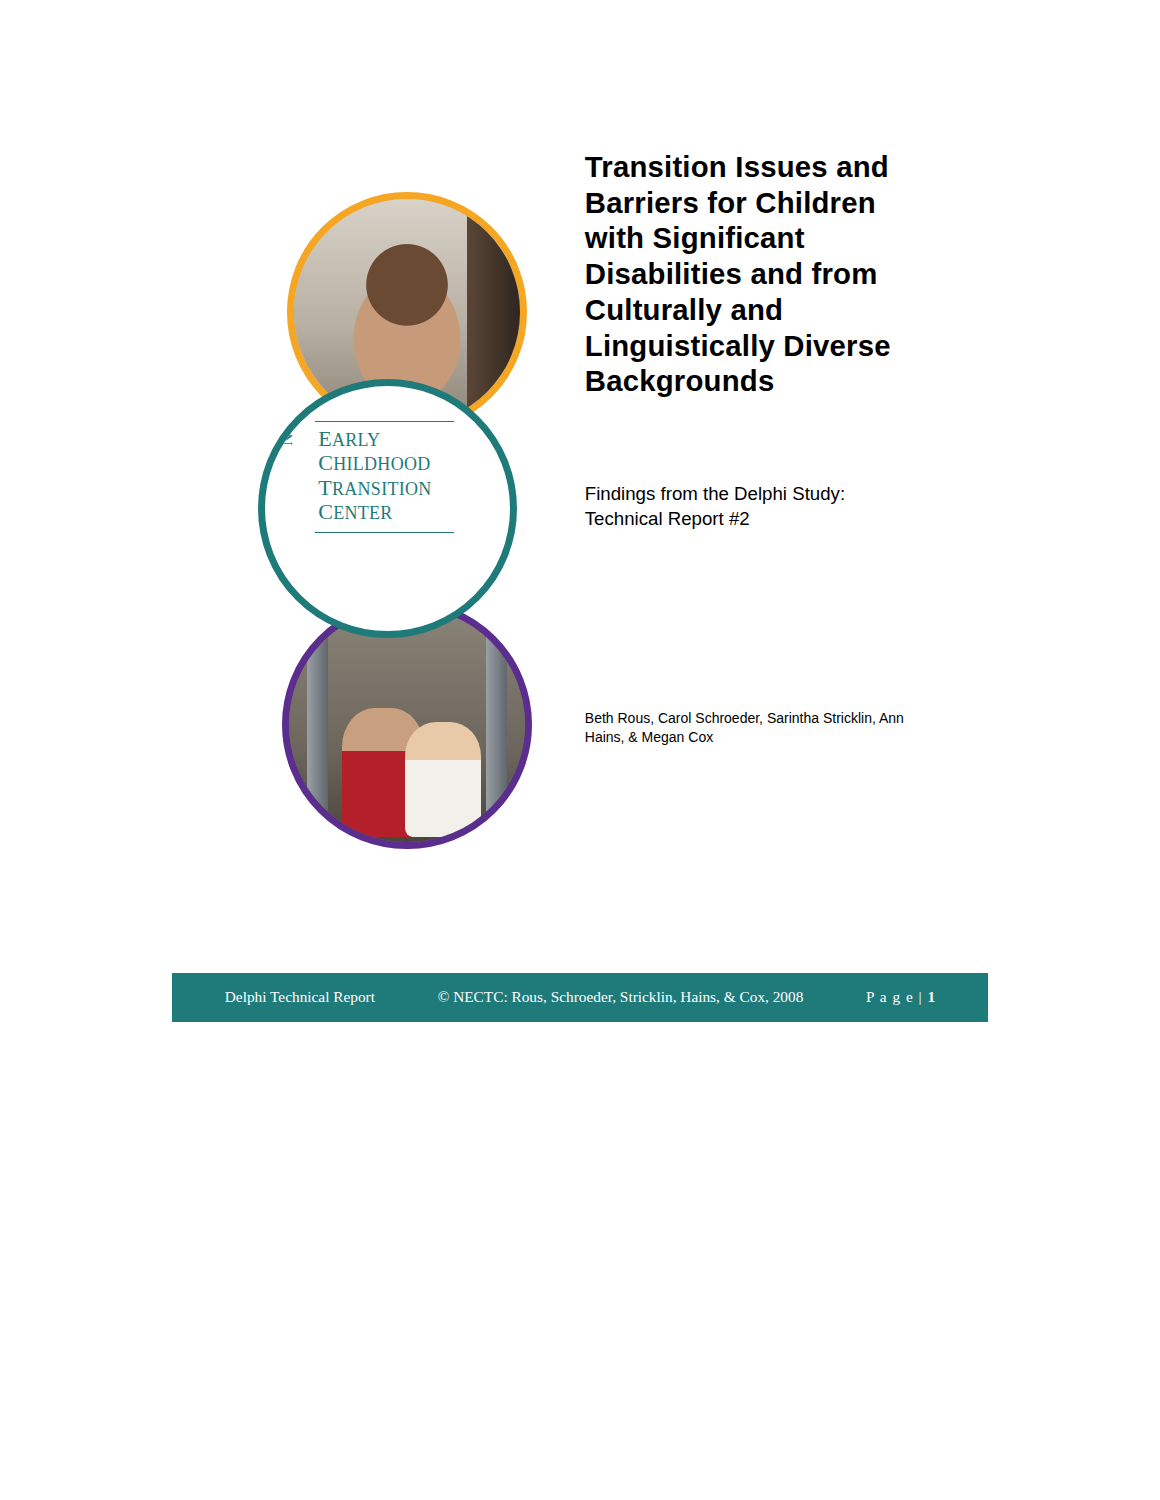National
EARLY CHILDHOOD TRANSITION CENTER
Transition Issues and Barriers for Children with Significant Disabilities and from Culturally and Linguistically Diverse Backgrounds
Findings from the Delphi Study: Technical Report #2
Beth Rous, Carol Schroeder, Sarintha Stricklin, Ann Hains, & Megan Cox
Delphi Technical Report © NECTC: Rous, Schroeder, Stricklin, Hains, & Cox, 2008 P a g e | 1